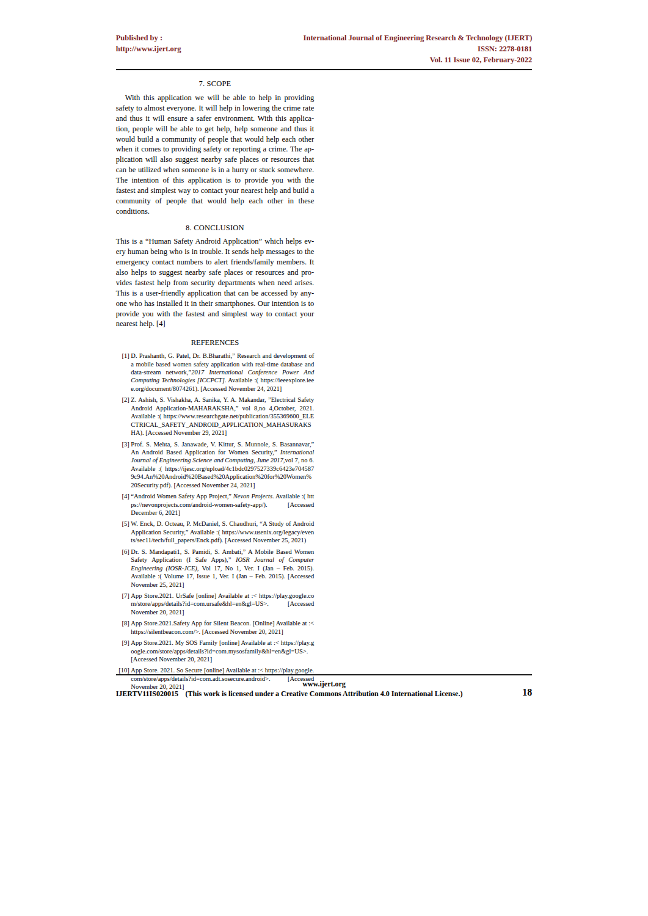Published by :
http://www.ijert.org
International Journal of Engineering Research & Technology (IJERT)
ISSN: 2278-0181
Vol. 11 Issue 02, February-2022
7. SCOPE
With this application we will be able to help in providing safety to almost everyone. It will help in lowering the crime rate and thus it will ensure a safer environment. With this application, people will be able to get help, help someone and thus it would build a community of people that would help each other when it comes to providing safety or reporting a crime. The application will also suggest nearby safe places or resources that can be utilized when someone is in a hurry or stuck somewhere. The intention of this application is to provide you with the fastest and simplest way to contact your nearest help and build a community of people that would help each other in these conditions.
8. CONCLUSION
This is a “Human Safety Android Application” which helps every human being who is in trouble. It sends help messages to the emergency contact numbers to alert friends/family members. It also helps to suggest nearby safe places or resources and provides fastest help from security departments when need arises. This is a user-friendly application that can be accessed by anyone who has installed it in their smartphones. Our intention is to provide you with the fastest and simplest way to contact your nearest help. [4]
REFERENCES
[1] D. Prashanth, G. Patel, Dr. B.Bharathi,” Research and development of a mobile based women safety application with real-time database and data-stream network,”2017 International Conference Power And Computing Technologies [ICCPCT]. Available :( https://ieeexplore.ieee.org/document/8074261). [Accessed November 24, 2021]
[2] Z. Ashish, S. Vishakha, A. Sanika, Y. A. Makandar, ”Electrical Safety Android Application-MAHARAKSHA,” vol 8,no 4,October, 2021. Available :( https://www.researchgate.net/publication/355369600_ELECTRICAL_SAFETY_ANDROID_APPLICATION_MAHASURAKSHA). [Accessed November 29, 2021]
[3] Prof. S. Mehta, S. Janawade, V. Kittur, S. Munnole, S. Basannavar,” An Android Based Application for Women Security,” International Journal of Engineering Science and Computing, June 2017,vol 7, no 6. Available :( https://ijesc.org/upload/4c1bdc0297527339c6423e7045879c94.An%20Android%20Based%20Application%20for%20Women%20Security.pdf). [Accessed November 24, 2021]
[4] “Android Women Safety App Project,” Nevon Projects. Available :( https://nevonprojects.com/android-women-safety-app/). [Accessed December 6, 2021]
[5] W. Enck, D. Octeau, P. McDaniel, S. Chaudhuri, “A Study of Android Application Security,” Available :( https://www.usenix.org/legacy/events/sec11/tech/full_papers/Enck.pdf). [Accessed November 25, 2021)
[6] Dr. S. Mandapati1, S. Pamidi, S. Ambati,” A Mobile Based Women Safety Application (I Safe Apps),” IOSR Journal of Computer Engineering (IOSR-JCE), Vol 17, No 1, Ver. I (Jan – Feb. 2015). Available :( Volume 17, Issue 1, Ver. I (Jan – Feb. 2015). [Accessed November 25, 2021]
[7] App Store.2021. UrSafe [online] Available at :< https://play.google.com/store/apps/details?id=com.ursafe&hl=en&gl=US>. [Accessed November 20, 2021]
[8] App Store.2021.Safety App for Silent Beacon. [Online] Available at :< https://silentbeacon.com/>. [Accessed November 20, 2021]
[9] App Store.2021. My SOS Family [online] Available at :< https://play.google.com/store/apps/details?id=com.mysosfamily&hl=en&gl=US>. [Accessed November 20, 2021]
[10] App Store. 2021. So Secure [online] Available at :< https://play.google.com/store/apps/details?id=com.adt.sosecure.android>. [Accessed November 20, 2021]
IJERTV11IS020015
www.ijert.org
(This work is licensed under a Creative Commons Attribution 4.0 International License.)
18